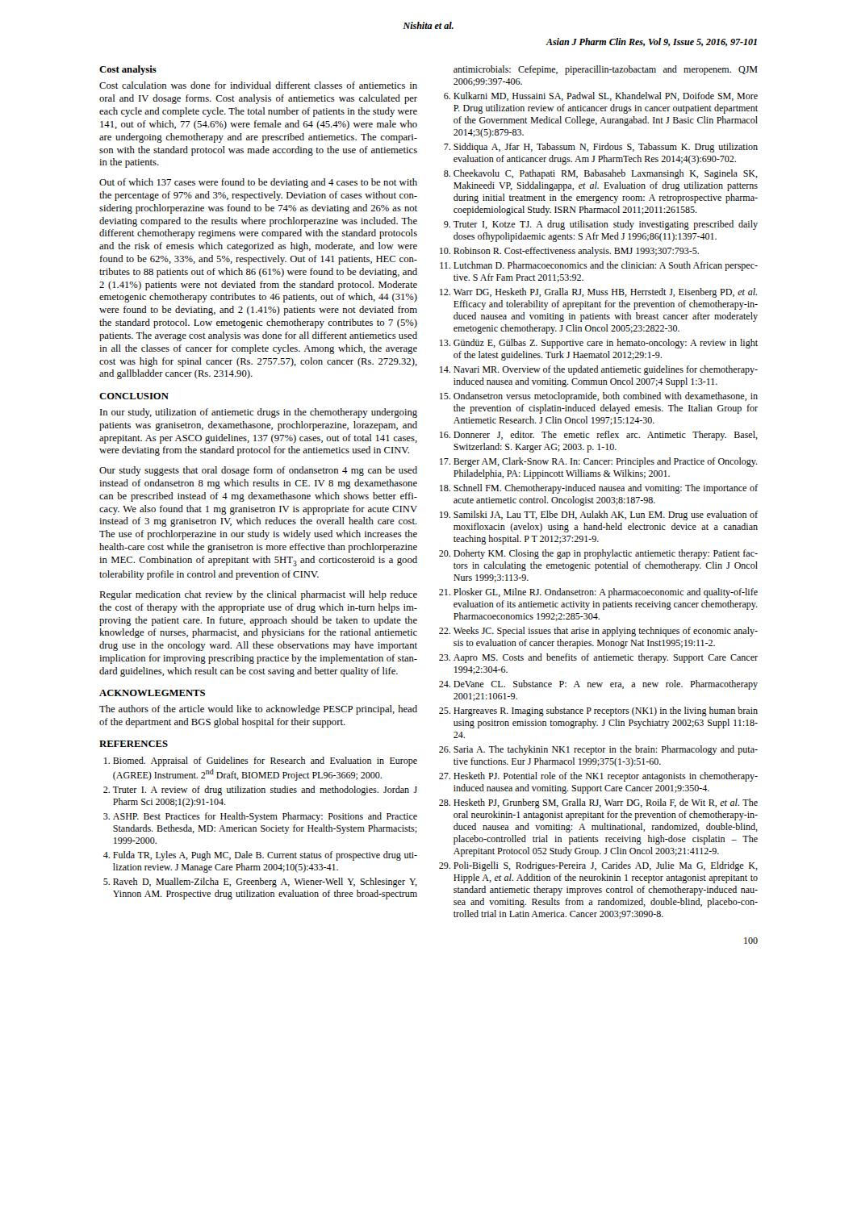Nishita et al.
Asian J Pharm Clin Res, Vol 9, Issue 5, 2016, 97-101
Cost analysis
Cost calculation was done for individual different classes of antiemetics in oral and IV dosage forms. Cost analysis of antiemetics was calculated per each cycle and complete cycle. The total number of patients in the study were 141, out of which, 77 (54.6%) were female and 64 (45.4%) were male who are undergoing chemotherapy and are prescribed antiemetics. The comparison with the standard protocol was made according to the use of antiemetics in the patients.
Out of which 137 cases were found to be deviating and 4 cases to be not with the percentage of 97% and 3%, respectively. Deviation of cases without considering prochlorperazine was found to be 74% as deviating and 26% as not deviating compared to the results where prochlorperazine was included. The different chemotherapy regimens were compared with the standard protocols and the risk of emesis which categorized as high, moderate, and low were found to be 62%, 33%, and 5%, respectively. Out of 141 patients, HEC contributes to 88 patients out of which 86 (61%) were found to be deviating, and 2 (1.41%) patients were not deviated from the standard protocol. Moderate emetogenic chemotherapy contributes to 46 patients, out of which, 44 (31%) were found to be deviating, and 2 (1.41%) patients were not deviated from the standard protocol. Low emetogenic chemotherapy contributes to 7 (5%) patients. The average cost analysis was done for all different antiemetics used in all the classes of cancer for complete cycles. Among which, the average cost was high for spinal cancer (Rs. 2757.57), colon cancer (Rs. 2729.32), and gallbladder cancer (Rs. 2314.90).
CONCLUSION
In our study, utilization of antiemetic drugs in the chemotherapy undergoing patients was granisetron, dexamethasone, prochlorperazine, lorazepam, and aprepitant. As per ASCO guidelines, 137 (97%) cases, out of total 141 cases, were deviating from the standard protocol for the antiemetics used in CINV.
Our study suggests that oral dosage form of ondansetron 4 mg can be used instead of ondansetron 8 mg which results in CE. IV 8 mg dexamethasone can be prescribed instead of 4 mg dexamethasone which shows better efficacy. We also found that 1 mg granisetron IV is appropriate for acute CINV instead of 3 mg granisetron IV, which reduces the overall health care cost. The use of prochlorperazine in our study is widely used which increases the health-care cost while the granisetron is more effective than prochlorperazine in MEC. Combination of aprepitant with 5HT3 and corticosteroid is a good tolerability profile in control and prevention of CINV.
Regular medication chat review by the clinical pharmacist will help reduce the cost of therapy with the appropriate use of drug which in-turn helps improving the patient care. In future, approach should be taken to update the knowledge of nurses, pharmacist, and physicians for the rational antiemetic drug use in the oncology ward. All these observations may have important implication for improving prescribing practice by the implementation of standard guidelines, which result can be cost saving and better quality of life.
ACKNOWLEGMENTS
The authors of the article would like to acknowledge PESCP principal, head of the department and BGS global hospital for their support.
REFERENCES
Biomed. Appraisal of Guidelines for Research and Evaluation in Europe (AGREE) Instrument. 2nd Draft, BIOMED Project PL96-3669; 2000.
Truter I. A review of drug utilization studies and methodologies. Jordan J Pharm Sci 2008;1(2):91-104.
ASHP. Best Practices for Health-System Pharmacy: Positions and Practice Standards. Bethesda, MD: American Society for Health-System Pharmacists; 1999-2000.
Fulda TR, Lyles A, Pugh MC, Dale B. Current status of prospective drug utilization review. J Manage Care Pharm 2004;10(5):433-41.
Raveh D, Muallem-Zilcha E, Greenberg A, Wiener-Well Y, Schlesinger Y, Yinnon AM. Prospective drug utilization evaluation of three broad-spectrum antimicrobials: Cefepime, piperacillin-tazobactam and meropenem. QJM 2006;99:397-406.
Kulkarni MD, Hussaini SA, Padwal SL, Khandelwal PN, Doifode SM, More P. Drug utilization review of anticancer drugs in cancer outpatient department of the Government Medical College, Aurangabad. Int J Basic Clin Pharmacol 2014;3(5):879-83.
Siddiqua A, Jfar H, Tabassum N, Firdous S, Tabassum K. Drug utilization evaluation of anticancer drugs. Am J PharmTech Res 2014;4(3):690-702.
Cheekavolu C, Pathapati RM, Babasaheb Laxmansingh K, Saginela SK, Makineedi VP, Siddalingappa, et al. Evaluation of drug utilization patterns during initial treatment in the emergency room: A retroprospective pharmacoepidemiological Study. ISRN Pharmacol 2011;2011:261585.
Truter I, Kotze TJ. A drug utilisation study investigating prescribed daily doses ofhypolipidaemic agents: S Afr Med J 1996;86(11):1397-401.
Robinson R. Cost-effectiveness analysis. BMJ 1993;307:793-5.
Lutchman D. Pharmacoeconomics and the clinician: A South African perspective. S Afr Fam Pract 2011;53:92.
Warr DG, Hesketh PJ, Gralla RJ, Muss HB, Herrstedt J, Eisenberg PD, et al. Efficacy and tolerability of aprepitant for the prevention of chemotherapy-induced nausea and vomiting in patients with breast cancer after moderately emetogenic chemotherapy. J Clin Oncol 2005;23:2822-30.
Gündüz E, Gülbas Z. Supportive care in hemato-oncology: A review in light of the latest guidelines. Turk J Haematol 2012;29:1-9.
Navari MR. Overview of the updated antiemetic guidelines for chemotherapy-induced nausea and vomiting. Commun Oncol 2007;4 Suppl 1:3-11.
Ondansetron versus metoclopramide, both combined with dexamethasone, in the prevention of cisplatin-induced delayed emesis. The Italian Group for Antiemetic Research. J Clin Oncol 1997;15:124-30.
Donnerer J, editor. The emetic reflex arc. Antimetic Therapy. Basel, Switzerland: S. Karger AG; 2003. p. 1-10.
Berger AM, Clark-Snow RA. In: Cancer: Principles and Practice of Oncology. Philadelphia, PA: Lippincott Williams & Wilkins; 2001.
Schnell FM. Chemotherapy-induced nausea and vomiting: The importance of acute antiemetic control. Oncologist 2003;8:187-98.
Samilski JA, Lau TT, Elbe DH, Aulakh AK, Lun EM. Drug use evaluation of moxifloxacin (avelox) using a hand-held electronic device at a canadian teaching hospital. P T 2012;37:291-9.
Doherty KM. Closing the gap in prophylactic antiemetic therapy: Patient factors in calculating the emetogenic potential of chemotherapy. Clin J Oncol Nurs 1999;3:113-9.
Plosker GL, Milne RJ. Ondansetron: A pharmacoeconomic and quality-of-life evaluation of its antiemetic activity in patients receiving cancer chemotherapy. Pharmacoeconomics 1992;2:285-304.
Weeks JC. Special issues that arise in applying techniques of economic analysis to evaluation of cancer therapies. Monogr Nat Inst1995;19:11-2.
Aapro MS. Costs and benefits of antiemetic therapy. Support Care Cancer 1994;2:304-6.
DeVane CL. Substance P: A new era, a new role. Pharmacotherapy 2001;21:1061-9.
Hargreaves R. Imaging substance P receptors (NK1) in the living human brain using positron emission tomography. J Clin Psychiatry 2002;63 Suppl 11:18-24.
Saria A. The tachykinin NK1 receptor in the brain: Pharmacology and putative functions. Eur J Pharmacol 1999;375(1-3):51-60.
Hesketh PJ. Potential role of the NK1 receptor antagonists in chemotherapy-induced nausea and vomiting. Support Care Cancer 2001;9:350-4.
Hesketh PJ, Grunberg SM, Gralla RJ, Warr DG, Roila F, de Wit R, et al. The oral neurokinin-1 antagonist aprepitant for the prevention of chemotherapy-induced nausea and vomiting: A multinational, randomized, double-blind, placebo-controlled trial in patients receiving high-dose cisplatin – The Aprepitant Protocol 052 Study Group. J Clin Oncol 2003;21:4112-9.
Poli-Bigelli S, Rodrigues-Pereira J, Carides AD, Julie Ma G, Eldridge K, Hipple A, et al. Addition of the neurokinin 1 receptor antagonist aprepitant to standard antiemetic therapy improves control of chemotherapy-induced nausea and vomiting. Results from a randomized, double-blind, placebo-controlled trial in Latin America. Cancer 2003;97:3090-8.
100